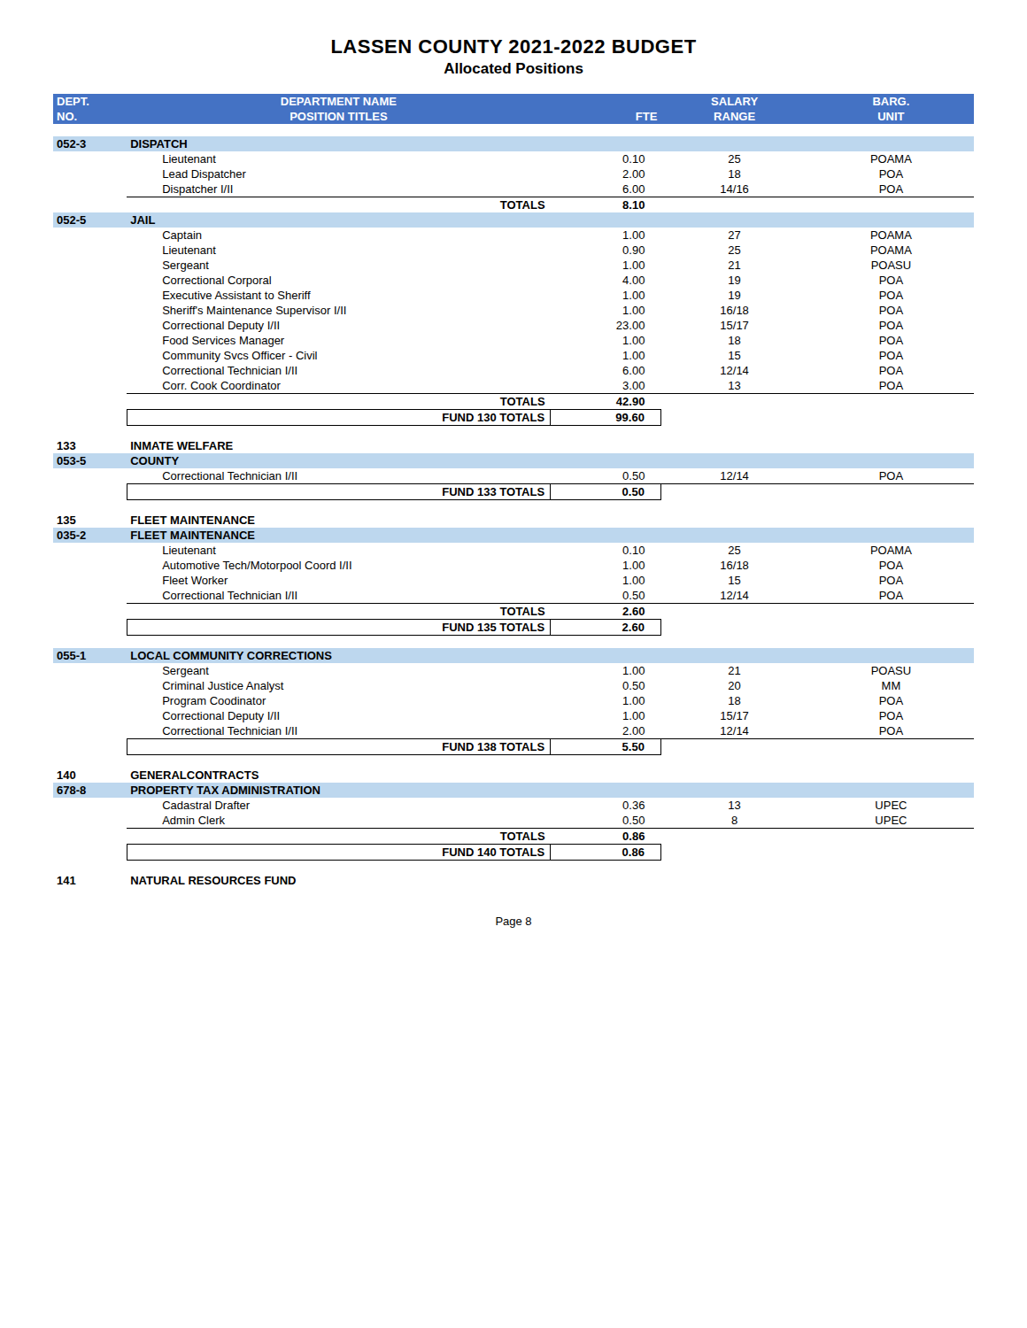LASSEN COUNTY 2021-2022 BUDGET
Allocated Positions
| DEPT. | DEPARTMENT NAME | | SALARY | BARG. |
| --- | --- | --- | --- | --- |
| NO. | POSITION TITLES | FTE | RANGE | UNIT |
| 052-3 | DISPATCH |
| | Lieutenant | 0.10 | 25 | POAMA |
| | Lead Dispatcher | 2.00 | 18 | POA |
| | Dispatcher I/II | 6.00 | 14/16 | POA |
| | TOTALS | 8.10 | | |
| 052-5 | JAIL |
| | Captain | 1.00 | 27 | POAMA |
| | Lieutenant | 0.90 | 25 | POAMA |
| | Sergeant | 1.00 | 21 | POASU |
| | Correctional Corporal | 4.00 | 19 | POA |
| | Executive Assistant to Sheriff | 1.00 | 19 | POA |
| | Sheriff's Maintenance Supervisor I/II | 1.00 | 16/18 | POA |
| | Correctional Deputy I/II | 23.00 | 15/17 | POA |
| | Food Services Manager | 1.00 | 18 | POA |
| | Community Svcs Officer - Civil | 1.00 | 15 | POA |
| | Correctional Technician I/II | 6.00 | 12/14 | POA |
| | Corr. Cook Coordinator | 3.00 | 13 | POA |
| | TOTALS | 42.90 | | |
| | FUND 130 TOTALS | 99.60 | | |
| 133 | INMATE WELFARE | | | |
| 053-5 | COUNTY |
| | Correctional Technician I/II | 0.50 | 12/14 | POA |
| | FUND 133 TOTALS | 0.50 | | |
| 135 | FLEET MAINTENANCE | | | |
| 035-2 | FLEET MAINTENANCE |
| | Lieutenant | 0.10 | 25 | POAMA |
| | Automotive Tech/Motorpool Coord I/II | 1.00 | 16/18 | POA |
| | Fleet Worker | 1.00 | 15 | POA |
| | Correctional Technician I/II | 0.50 | 12/14 | POA |
| | TOTALS | 2.60 | | |
| | FUND 135 TOTALS | 2.60 | | |
| 055-1 | LOCAL COMMUNITY CORRECTIONS |
| | Sergeant | 1.00 | 21 | POASU |
| | Criminal Justice Analyst | 0.50 | 20 | MM |
| | Program Coodinator | 1.00 | 18 | POA |
| | Correctional Deputy I/II | 1.00 | 15/17 | POA |
| | Correctional Technician I/II | 2.00 | 12/14 | POA |
| | FUND 138 TOTALS | 5.50 | | |
| 140 | GENERALCONTRACTS | | | |
| 678-8 | PROPERTY TAX ADMINISTRATION |
| | Cadastral Drafter | 0.36 | 13 | UPEC |
| | Admin Clerk | 0.50 | 8 | UPEC |
| | TOTALS | 0.86 | | |
| | FUND 140 TOTALS | 0.86 | | |
| 141 | NATURAL RESOURCES FUND | | | |
Page 8